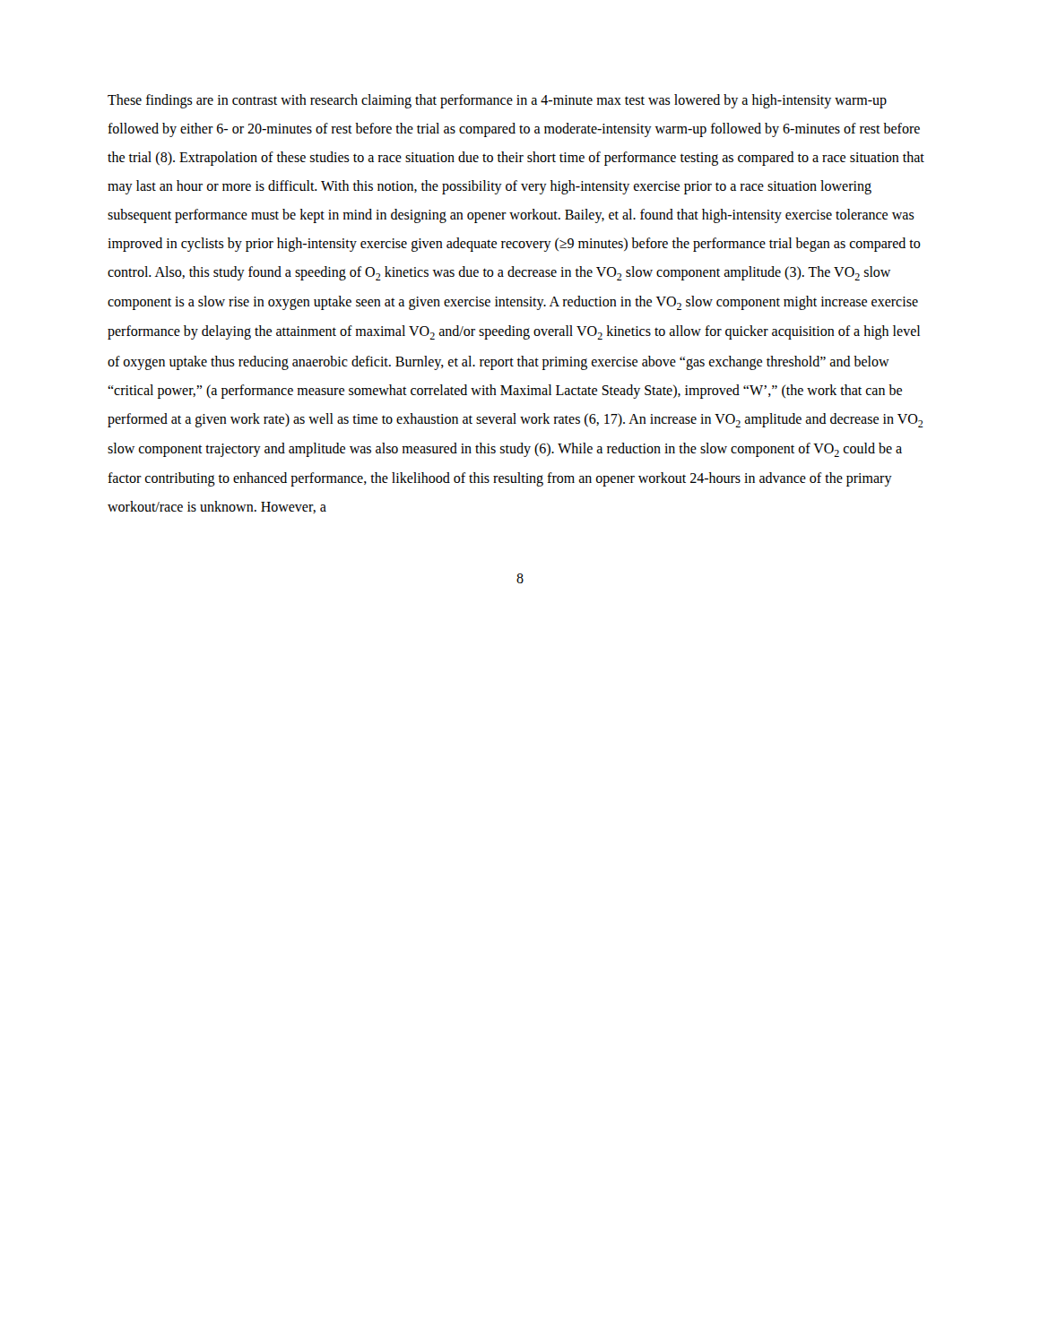These findings are in contrast with research claiming that performance in a 4-minute max test was lowered by a high-intensity warm-up followed by either 6- or 20-minutes of rest before the trial as compared to a moderate-intensity warm-up followed by 6-minutes of rest before the trial (8). Extrapolation of these studies to a race situation due to their short time of performance testing as compared to a race situation that may last an hour or more is difficult. With this notion, the possibility of very high-intensity exercise prior to a race situation lowering subsequent performance must be kept in mind in designing an opener workout. Bailey, et al. found that high-intensity exercise tolerance was improved in cyclists by prior high-intensity exercise given adequate recovery (≥9 minutes) before the performance trial began as compared to control. Also, this study found a speeding of O2 kinetics was due to a decrease in the VO2 slow component amplitude (3). The VO2 slow component is a slow rise in oxygen uptake seen at a given exercise intensity. A reduction in the VO2 slow component might increase exercise performance by delaying the attainment of maximal VO2 and/or speeding overall VO2 kinetics to allow for quicker acquisition of a high level of oxygen uptake thus reducing anaerobic deficit. Burnley, et al. report that priming exercise above “gas exchange threshold” and below “critical power,” (a performance measure somewhat correlated with Maximal Lactate Steady State), improved “W’,” (the work that can be performed at a given work rate) as well as time to exhaustion at several work rates (6, 17). An increase in VO2 amplitude and decrease in VO2 slow component trajectory and amplitude was also measured in this study (6). While a reduction in the slow component of VO2 could be a factor contributing to enhanced performance, the likelihood of this resulting from an opener workout 24-hours in advance of the primary workout/race is unknown. However, a
8